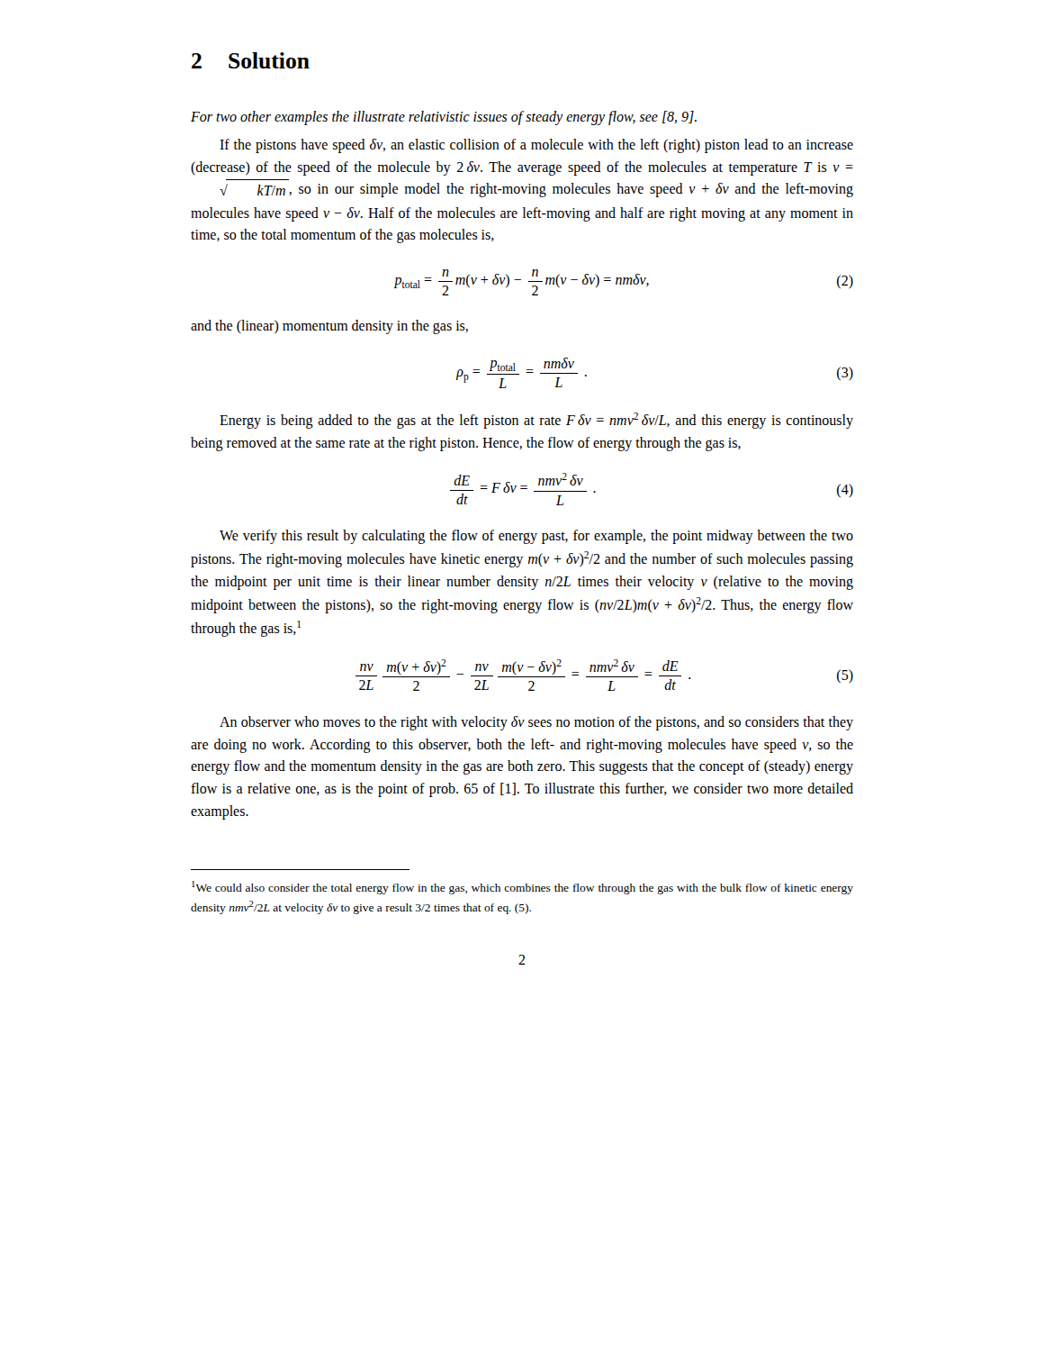2 Solution
For two other examples the illustrate relativistic issues of steady energy flow, see [8, 9].
If the pistons have speed δv, an elastic collision of a molecule with the left (right) piston lead to an increase (decrease) of the speed of the molecule by 2 δv. The average speed of the molecules at temperature T is v = √kT/m, so in our simple model the right-moving molecules have speed v + δv and the left-moving molecules have speed v − δv. Half of the molecules are left-moving and half are right moving at any moment in time, so the total momentum of the gas molecules is,
ptotal = n 2 m(v + δv) − n 2 m(v − δv) = nmδv,
(2)
and the (linear) momentum density in the gas is,
ρp = ptotal L = nmδv L .
(3)
Energy is being added to the gas at the left piston at rate F δv = nmv2 δv/L, and this energy is continously being removed at the same rate at the right piston. Hence, the flow of energy through the gas is,
dE dt = F δv = nmv2 δv L .
(4)
We verify this result by calculating the flow of energy past, for example, the point midway between the two pistons. The right-moving molecules have kinetic energy m(v + δv)2/2 and the number of such molecules passing the midpoint per unit time is their linear number density n/2L times their velocity v (relative to the moving midpoint between the pistons), so the right-moving energy flow is (nv/2L)m(v + δv)2/2. Thus, the energy flow through the gas is,1
nv 2L m(v + δv)22 − nv 2L m(v − δv)22 = nmv2 δv L = dE dt .
(5)
An observer who moves to the right with velocity δv sees no motion of the pistons, and so considers that they are doing no work. According to this observer, both the left- and right-moving molecules have speed v, so the energy flow and the momentum density in the gas are both zero. This suggests that the concept of (steady) energy flow is a relative one, as is the point of prob. 65 of [1]. To illustrate this further, we consider two more detailed examples.
1We could also consider the total energy flow in the gas, which combines the flow through the gas with the bulk flow of kinetic energy density nmv2/2L at velocity δv to give a result 3/2 times that of eq. (5).
2